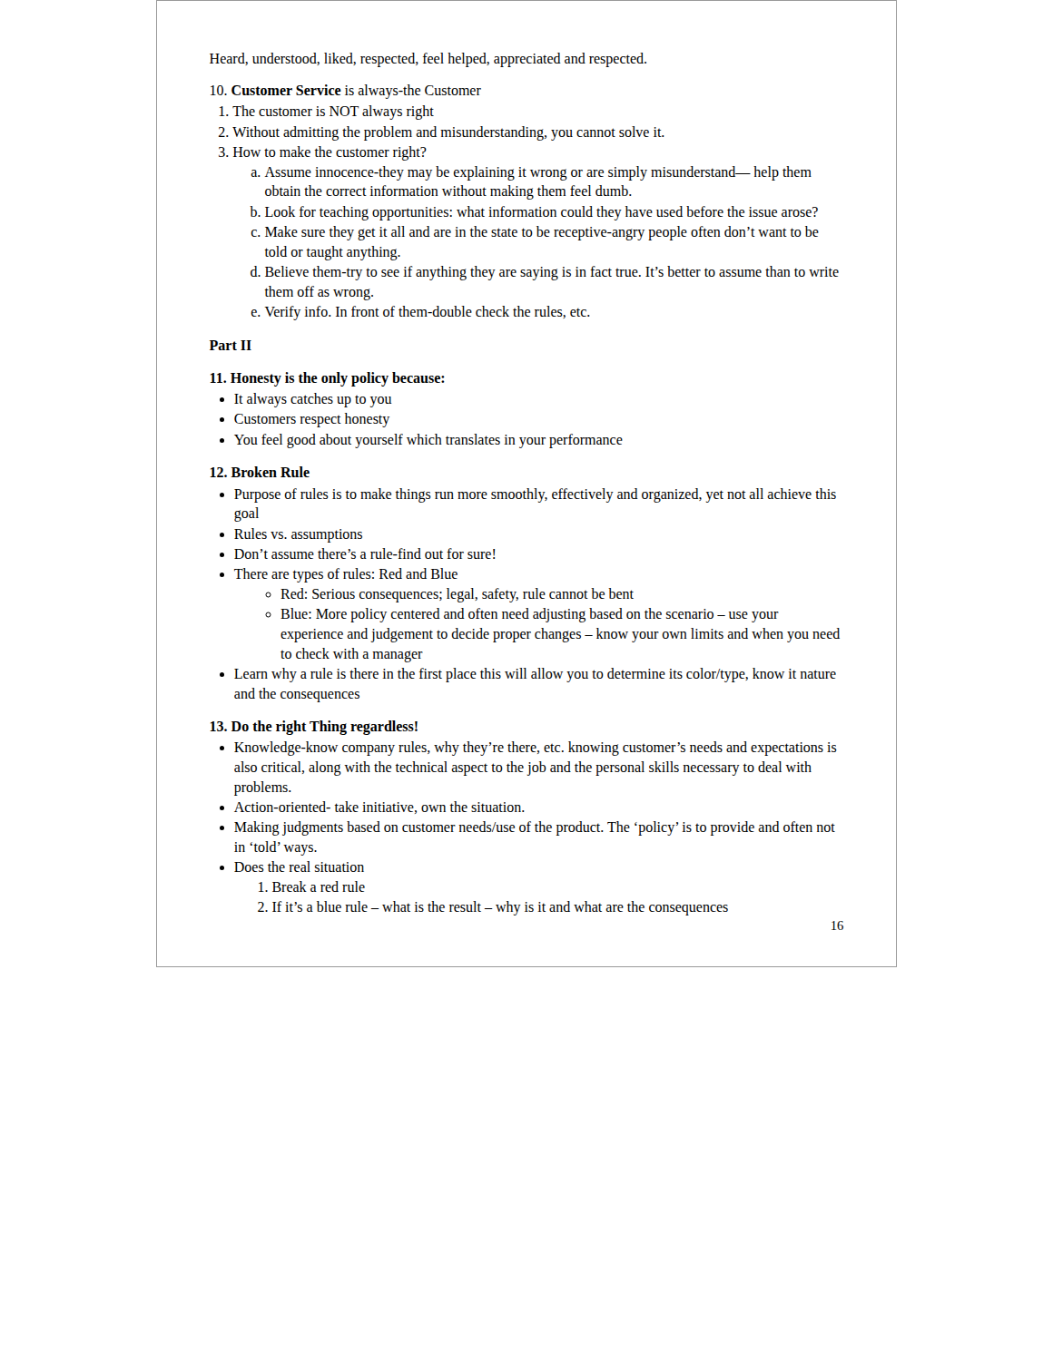Heard, understood, liked, respected, feel helped, appreciated and respected.
10. Customer Service is always-the Customer
The customer is NOT always right
Without admitting the problem and misunderstanding, you cannot solve it.
How to make the customer right?
Assume innocence-they may be explaining it wrong or are simply misunderstand— help them obtain the correct information without making them feel dumb.
Look for teaching opportunities: what information could they have used before the issue arose?
Make sure they get it all and are in the state to be receptive-angry people often don’t want to be told or taught anything.
Believe them-try to see if anything they are saying is in fact true. It’s better to assume than to write them off as wrong.
Verify info. In front of them-double check the rules, etc.
Part II
11. Honesty is the only policy because:
It always catches up to you
Customers respect honesty
You feel good about yourself which translates in your performance
12. Broken Rule
Purpose of rules is to make things run more smoothly, effectively and organized, yet not all achieve this goal
Rules vs. assumptions
Don’t assume there’s a rule-find out for sure!
There are types of rules: Red and Blue
Red: Serious consequences; legal, safety, rule cannot be bent
Blue: More policy centered and often need adjusting based on the scenario – use your experience and judgement to decide proper changes – know your own limits and when you need to check with a manager
Learn why a rule is there in the first place this will allow you to determine its color/type, know it nature and the consequences
13. Do the right Thing regardless!
Knowledge-know company rules, why they’re there, etc. knowing customer’s needs and expectations is also critical, along with the technical aspect to the job and the personal skills necessary to deal with problems.
Action-oriented- take initiative, own the situation.
Making judgments based on customer needs/use of the product. The ‘policy’ is to provide and often not in ‘told’ ways.
Does the real situation
Break a red rule
If it’s a blue rule – what is the result – why is it and what are the consequences
16